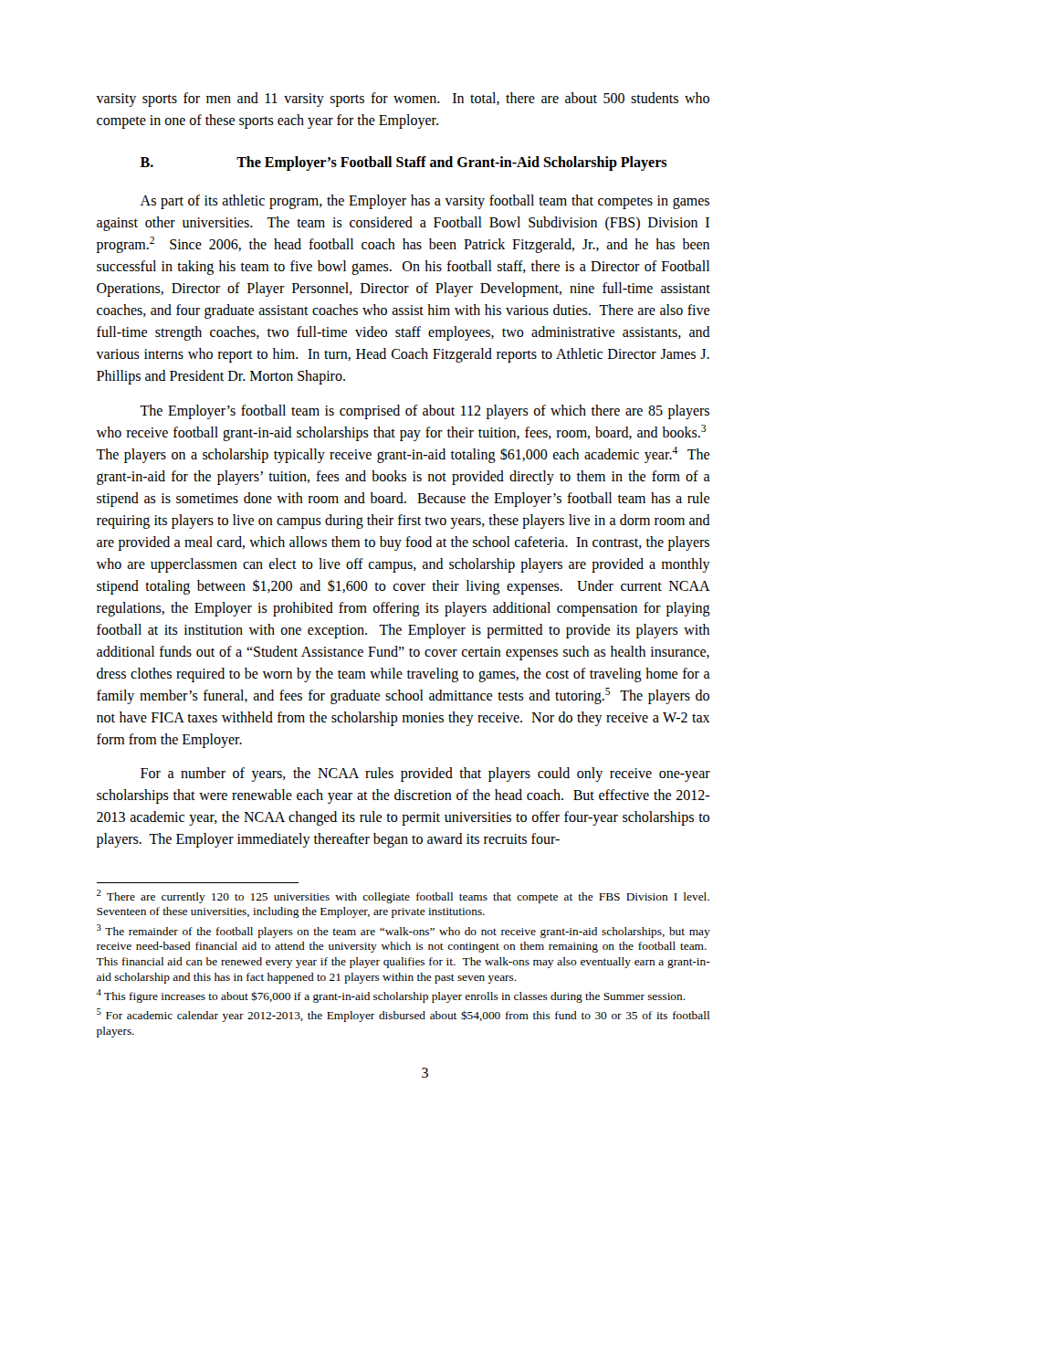varsity sports for men and 11 varsity sports for women. In total, there are about 500 students who compete in one of these sports each year for the Employer.
B. The Employer’s Football Staff and Grant-in-Aid Scholarship Players
As part of its athletic program, the Employer has a varsity football team that competes in games against other universities. The team is considered a Football Bowl Subdivision (FBS) Division I program.2 Since 2006, the head football coach has been Patrick Fitzgerald, Jr., and he has been successful in taking his team to five bowl games. On his football staff, there is a Director of Football Operations, Director of Player Personnel, Director of Player Development, nine full-time assistant coaches, and four graduate assistant coaches who assist him with his various duties. There are also five full-time strength coaches, two full-time video staff employees, two administrative assistants, and various interns who report to him. In turn, Head Coach Fitzgerald reports to Athletic Director James J. Phillips and President Dr. Morton Shapiro.
The Employer’s football team is comprised of about 112 players of which there are 85 players who receive football grant-in-aid scholarships that pay for their tuition, fees, room, board, and books.3 The players on a scholarship typically receive grant-in-aid totaling $61,000 each academic year.4 The grant-in-aid for the players’ tuition, fees and books is not provided directly to them in the form of a stipend as is sometimes done with room and board. Because the Employer’s football team has a rule requiring its players to live on campus during their first two years, these players live in a dorm room and are provided a meal card, which allows them to buy food at the school cafeteria. In contrast, the players who are upperclassmen can elect to live off campus, and scholarship players are provided a monthly stipend totaling between $1,200 and $1,600 to cover their living expenses. Under current NCAA regulations, the Employer is prohibited from offering its players additional compensation for playing football at its institution with one exception. The Employer is permitted to provide its players with additional funds out of a “Student Assistance Fund” to cover certain expenses such as health insurance, dress clothes required to be worn by the team while traveling to games, the cost of traveling home for a family member’s funeral, and fees for graduate school admittance tests and tutoring.5 The players do not have FICA taxes withheld from the scholarship monies they receive. Nor do they receive a W-2 tax form from the Employer.
For a number of years, the NCAA rules provided that players could only receive one-year scholarships that were renewable each year at the discretion of the head coach. But effective the 2012-2013 academic year, the NCAA changed its rule to permit universities to offer four-year scholarships to players. The Employer immediately thereafter began to award its recruits four-
2 There are currently 120 to 125 universities with collegiate football teams that compete at the FBS Division I level. Seventeen of these universities, including the Employer, are private institutions.
3 The remainder of the football players on the team are “walk-ons” who do not receive grant-in-aid scholarships, but may receive need-based financial aid to attend the university which is not contingent on them remaining on the football team. This financial aid can be renewed every year if the player qualifies for it. The walk-ons may also eventually earn a grant-in-aid scholarship and this has in fact happened to 21 players within the past seven years.
4 This figure increases to about $76,000 if a grant-in-aid scholarship player enrolls in classes during the Summer session.
5 For academic calendar year 2012-2013, the Employer disbursed about $54,000 from this fund to 30 or 35 of its football players.
3